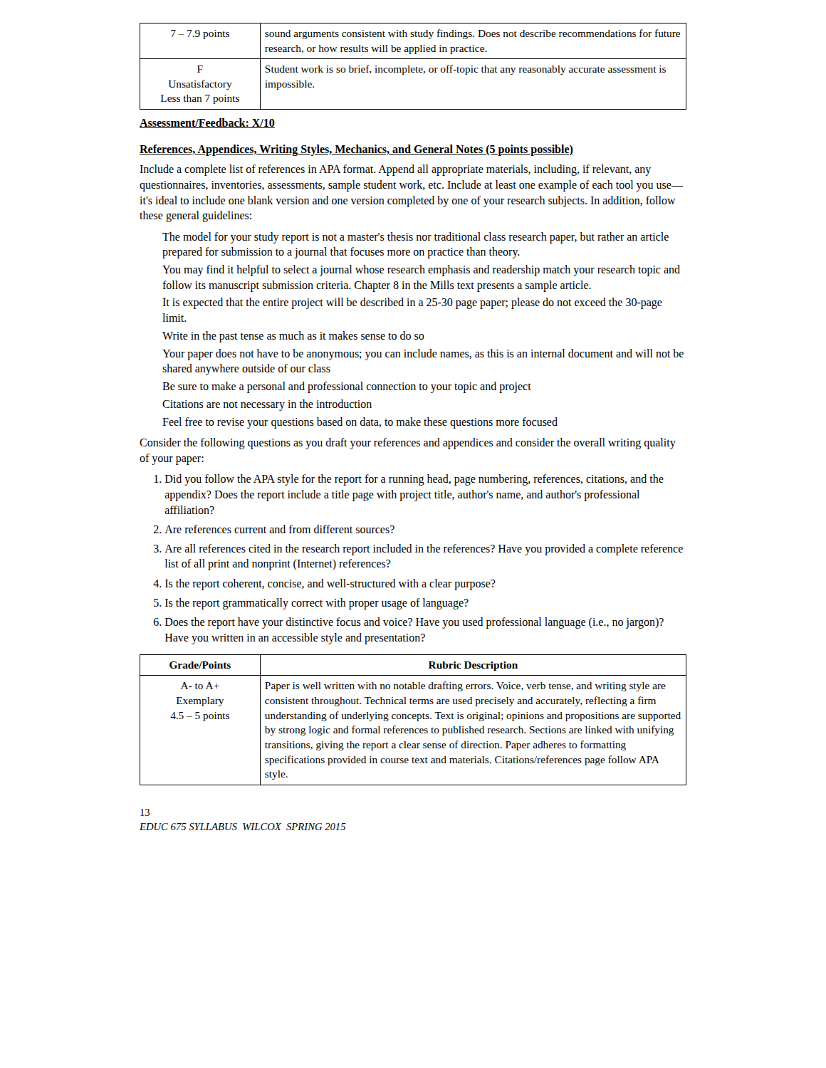| 7 – 7.9 points | sound arguments consistent with study findings. Does not describe recommendations for future research, or how results will be applied in practice. |
| F Unsatisfactory Less than 7 points | Student work is so brief, incomplete, or off-topic that any reasonably accurate assessment is impossible. |
Assessment/Feedback: X/10
References, Appendices, Writing Styles, Mechanics, and General Notes (5 points possible)
Include a complete list of references in APA format. Append all appropriate materials, including, if relevant, any questionnaires, inventories, assessments, sample student work, etc. Include at least one example of each tool you use—it's ideal to include one blank version and one version completed by one of your research subjects. In addition, follow these general guidelines:
The model for your study report is not a master's thesis nor traditional class research paper, but rather an article prepared for submission to a journal that focuses more on practice than theory.
You may find it helpful to select a journal whose research emphasis and readership match your research topic and follow its manuscript submission criteria. Chapter 8 in the Mills text presents a sample article.
It is expected that the entire project will be described in a 25-30 page paper; please do not exceed the 30-page limit.
Write in the past tense as much as it makes sense to do so
Your paper does not have to be anonymous; you can include names, as this is an internal document and will not be shared anywhere outside of our class
Be sure to make a personal and professional connection to your topic and project
Citations are not necessary in the introduction
Feel free to revise your questions based on data, to make these questions more focused
Consider the following questions as you draft your references and appendices and consider the overall writing quality of your paper:
Did you follow the APA style for the report for a running head, page numbering, references, citations, and the appendix? Does the report include a title page with project title, author's name, and author's professional affiliation?
Are references current and from different sources?
Are all references cited in the research report included in the references? Have you provided a complete reference list of all print and nonprint (Internet) references?
Is the report coherent, concise, and well-structured with a clear purpose?
Is the report grammatically correct with proper usage of language?
Does the report have your distinctive focus and voice? Have you used professional language (i.e., no jargon)? Have you written in an accessible style and presentation?
| Grade/Points | Rubric Description |
| --- | --- |
| A- to A+ Exemplary 4.5 – 5 points | Paper is well written with no notable drafting errors. Voice, verb tense, and writing style are consistent throughout. Technical terms are used precisely and accurately, reflecting a firm understanding of underlying concepts. Text is original; opinions and propositions are supported by strong logic and formal references to published research. Sections are linked with unifying transitions, giving the report a clear sense of direction. Paper adheres to formatting specifications provided in course text and materials. Citations/references page follow APA style. |
13 EDUC 675 SYLLABUS WILCOX SPRING 2015